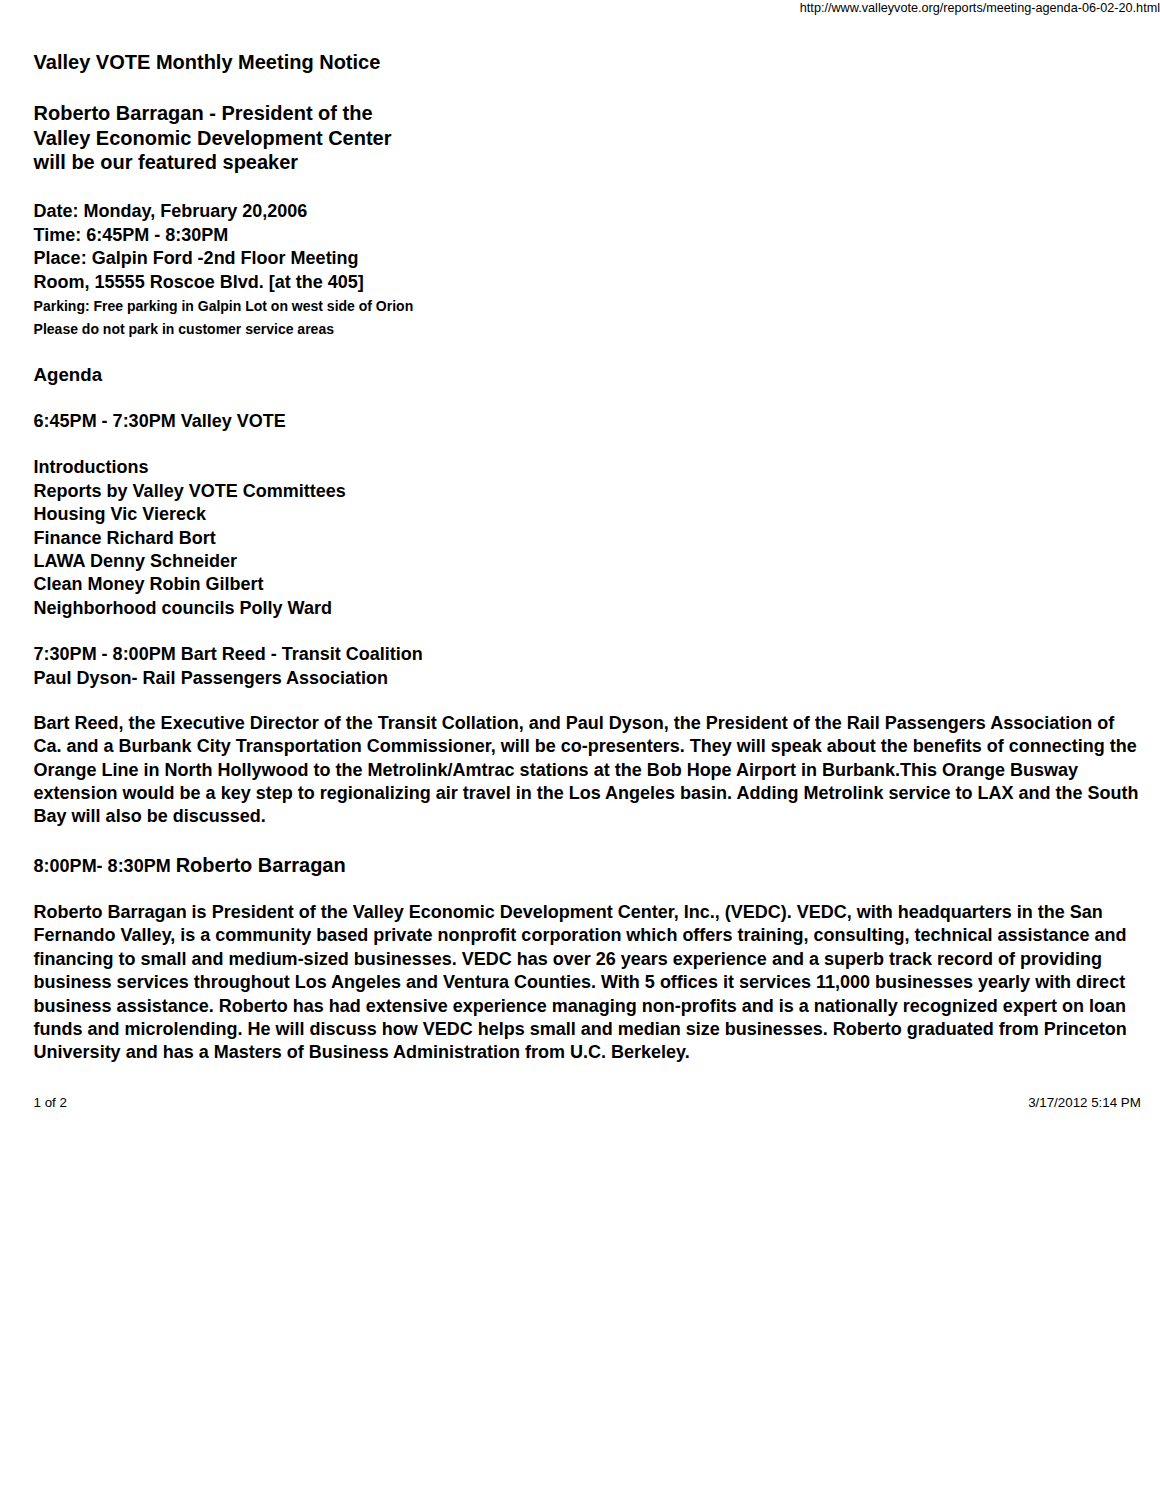http://www.valleyvote.org/reports/meeting-agenda-06-02-20.html
Valley VOTE Monthly Meeting Notice
Roberto Barragan - President of the
Valley Economic Development Center
will be our featured speaker
Date: Monday, February 20,2006
Time: 6:45PM - 8:30PM
Place: Galpin Ford -2nd Floor Meeting
Room, 15555 Roscoe Blvd. [at the 405]
Parking: Free parking in Galpin Lot on west side of Orion
Please do not park in customer service areas
Agenda
6:45PM - 7:30PM Valley VOTE
Introductions
Reports by Valley VOTE Committees
Housing Vic Viereck
Finance Richard Bort
LAWA Denny Schneider
Clean Money Robin Gilbert
Neighborhood councils Polly Ward
7:30PM - 8:00PM Bart Reed - Transit Coalition
Paul Dyson- Rail Passengers Association
Bart Reed, the Executive Director of the Transit Collation, and Paul Dyson, the President of the Rail Passengers Association of Ca. and a Burbank City Transportation Commissioner, will be co-presenters. They will speak about the benefits of connecting the Orange Line in North Hollywood to the Metrolink/Amtrac stations at the Bob Hope Airport in Burbank.This Orange Busway extension would be a key step to regionalizing air travel in the Los Angeles basin. Adding Metrolink service to LAX and the South Bay will also be discussed.
8:00PM- 8:30PM Roberto Barragan
Roberto Barragan is President of the Valley Economic Development Center, Inc., (VEDC). VEDC, with headquarters in the San Fernando Valley, is a community based private nonprofit corporation which offers training, consulting, technical assistance and financing to small and medium-sized businesses. VEDC has over 26 years experience and a superb track record of providing business services throughout Los Angeles and Ventura Counties. With 5 offices it services 11,000 businesses yearly with direct business assistance. Roberto has had extensive experience managing non-profits and is a nationally recognized expert on loan funds and microlending. He will discuss how VEDC helps small and median size businesses. Roberto graduated from Princeton University and has a Masters of Business Administration from U.C. Berkeley.
1 of 2
3/17/2012 5:14 PM